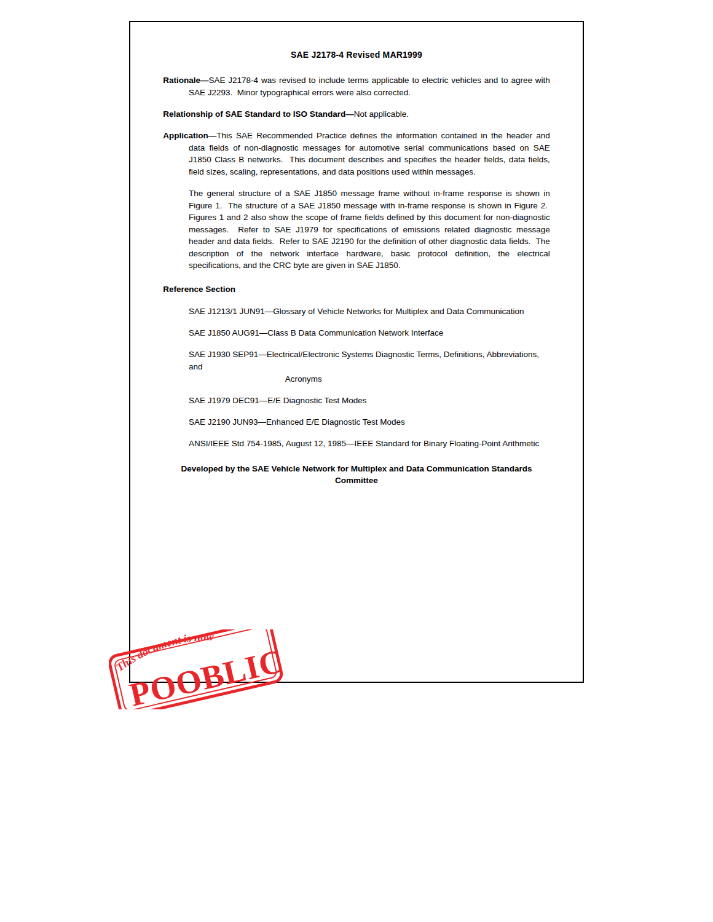SAE J2178-4 Revised MAR1999
Rationale—SAE J2178-4 was revised to include terms applicable to electric vehicles and to agree with SAE J2293. Minor typographical errors were also corrected.
Relationship of SAE Standard to ISO Standard—Not applicable.
Application—This SAE Recommended Practice defines the information contained in the header and data fields of non-diagnostic messages for automotive serial communications based on SAE J1850 Class B networks. This document describes and specifies the header fields, data fields, field sizes, scaling, representations, and data positions used within messages.
The general structure of a SAE J1850 message frame without in-frame response is shown in Figure 1. The structure of a SAE J1850 message with in-frame response is shown in Figure 2. Figures 1 and 2 also show the scope of frame fields defined by this document for non-diagnostic messages. Refer to SAE J1979 for specifications of emissions related diagnostic message header and data fields. Refer to SAE J2190 for the definition of other diagnostic data fields. The description of the network interface hardware, basic protocol definition, the electrical specifications, and the CRC byte are given in SAE J1850.
Reference Section
SAE J1213/1 JUN91—Glossary of Vehicle Networks for Multiplex and Data Communication
SAE J1850 AUG91—Class B Data Communication Network Interface
SAE J1930 SEP91—Electrical/Electronic Systems Diagnostic Terms, Definitions, Abbreviations, andAcronyms
SAE J1979 DEC91—E/E Diagnostic Test Modes
SAE J2190 JUN93—Enhanced E/E Diagnostic Test Modes
ANSI/IEEE Std 754-1985, August 12, 1985—IEEE Standard for Binary Floating-Point Arithmetic
Developed by the SAE Vehicle Network for Multiplex and Data Communication Standards Committee
This document is now POOBLIC